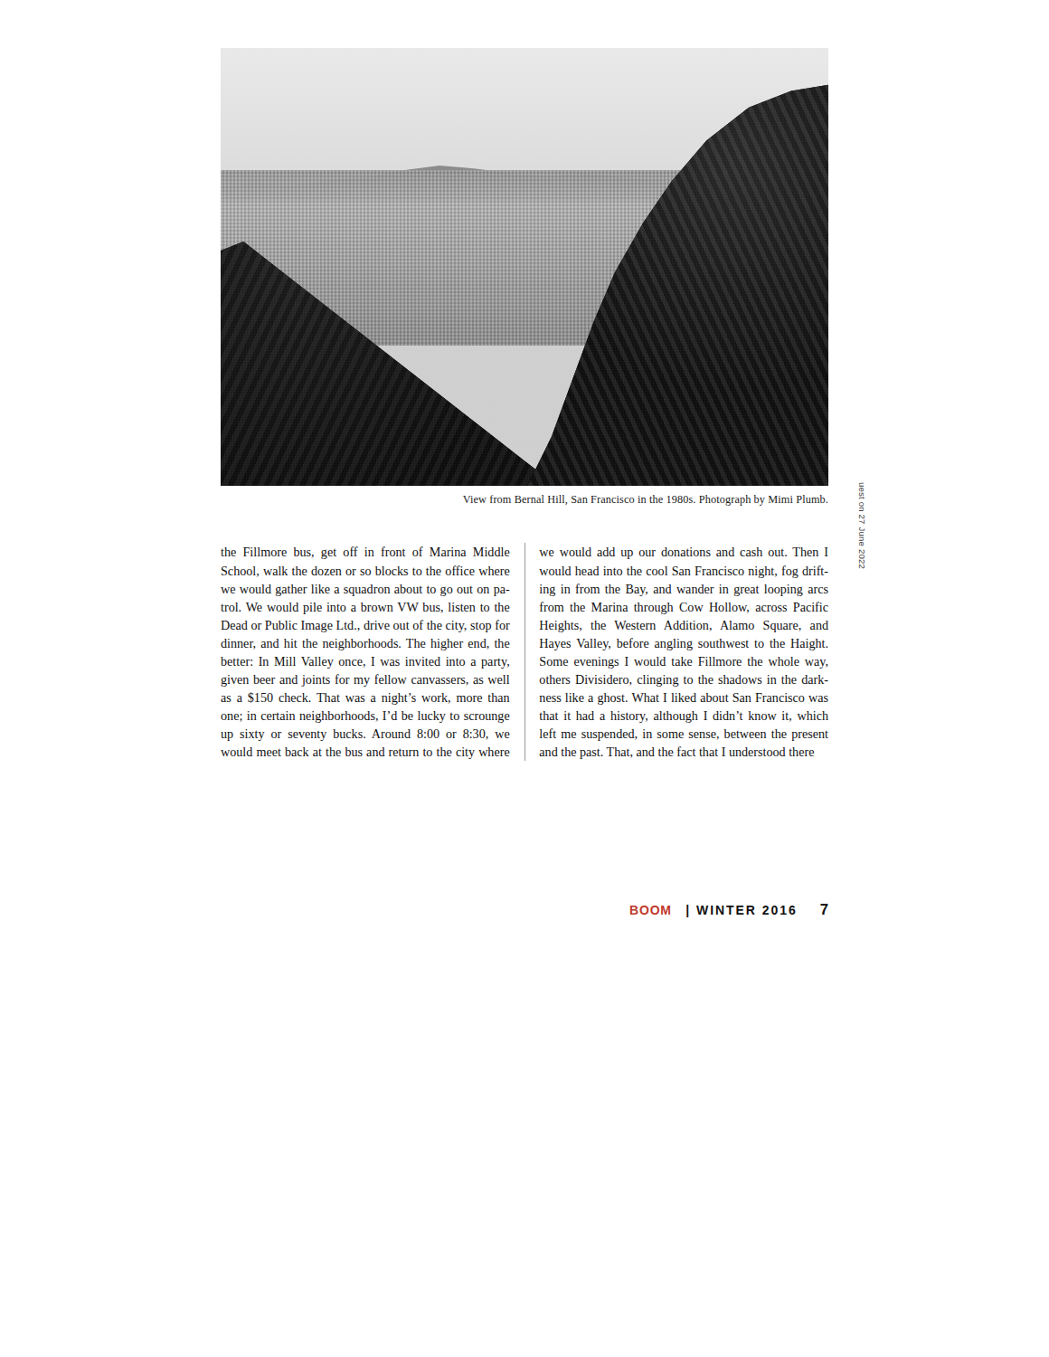View from Bernal Hill, San Francisco in the 1980s. Photograph by Mimi Plumb.
uest on 27 June 2022
the Fillmore bus, get off in front of Marina Middle School, walk the dozen or so blocks to the office where we would gather like a squadron about to go out on patrol. We would pile into a brown VW bus, listen to the Dead or Public Image Ltd., drive out of the city, stop for dinner, and hit the neighborhoods. The higher end, the better: In Mill Valley once, I was invited into a party, given beer and joints for my fellow canvassers, as well as a $150 check. That was a night’s work, more than one; in certain neighborhoods, I’d be lucky to scrounge up sixty or seventy bucks. Around 8:00 or 8:30, we would meet back at the bus and return to the city where we would add up our donations and cash out. Then I would head into the cool San Francisco night, fog drifting in from the Bay, and wander in great looping arcs from the Marina through Cow Hollow, across Pacific Heights, the Western Addition, Alamo Square, and Hayes Valley, before angling southwest to the Haight. Some evenings I would take Fillmore the whole way, others Divisidero, clinging to the shadows in the darkness like a ghost. What I liked about San Francisco was that it had a history, although I didn’t know it, which left me suspended, in some sense, between the present and the past. That, and the fact that I understood there
BOOM | WINTER 2016 7